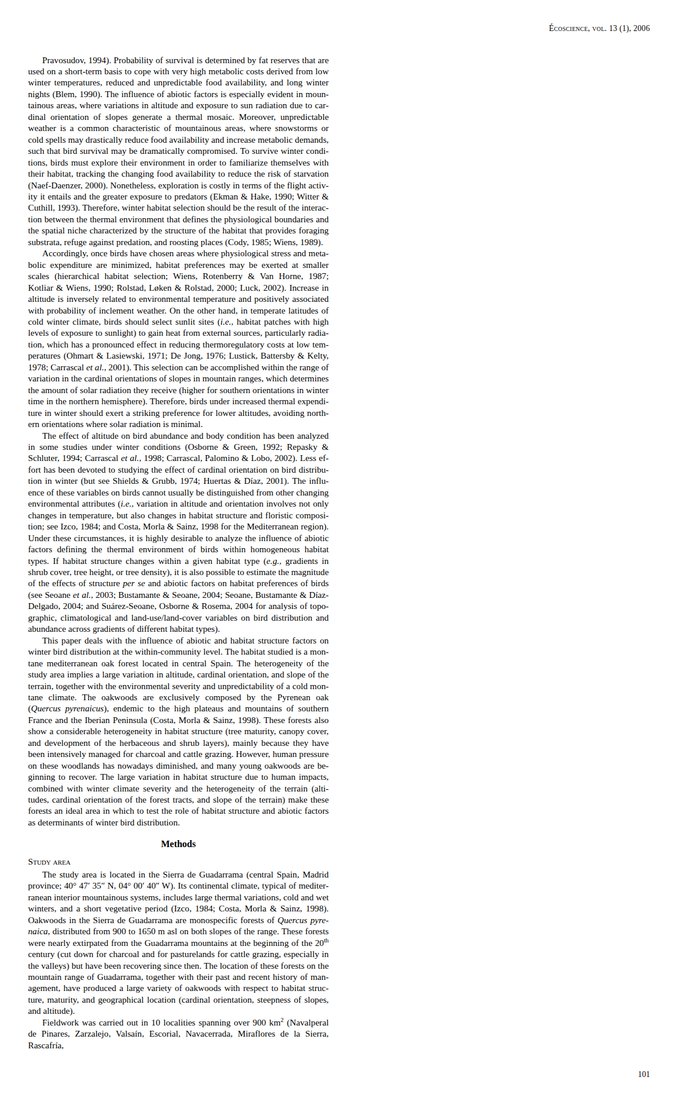Écoscience, vol. 13 (1), 2006
Pravosudov, 1994). Probability of survival is determined by fat reserves that are used on a short-term basis to cope with very high metabolic costs derived from low winter temperatures, reduced and unpredictable food availability, and long winter nights (Blem, 1990). The influence of abiotic factors is especially evident in mountainous areas, where variations in altitude and exposure to sun radiation due to cardinal orientation of slopes generate a thermal mosaic. Moreover, unpredictable weather is a common characteristic of mountainous areas, where snowstorms or cold spells may drastically reduce food availability and increase metabolic demands, such that bird survival may be dramatically compromised. To survive winter conditions, birds must explore their environment in order to familiarize themselves with their habitat, tracking the changing food availability to reduce the risk of starvation (Naef-Daenzer, 2000). Nonetheless, exploration is costly in terms of the flight activity it entails and the greater exposure to predators (Ekman & Hake, 1990; Witter & Cuthill, 1993). Therefore, winter habitat selection should be the result of the interaction between the thermal environment that defines the physiological boundaries and the spatial niche characterized by the structure of the habitat that provides foraging substrata, refuge against predation, and roosting places (Cody, 1985; Wiens, 1989).
Accordingly, once birds have chosen areas where physiological stress and metabolic expenditure are minimized, habitat preferences may be exerted at smaller scales (hierarchical habitat selection; Wiens, Rotenberry & Van Horne, 1987; Kotliar & Wiens, 1990; Rolstad, Løken & Rolstad, 2000; Luck, 2002). Increase in altitude is inversely related to environmental temperature and positively associated with probability of inclement weather. On the other hand, in temperate latitudes of cold winter climate, birds should select sunlit sites (i.e., habitat patches with high levels of exposure to sunlight) to gain heat from external sources, particularly radiation, which has a pronounced effect in reducing thermoregulatory costs at low temperatures (Ohmart & Lasiewski, 1971; De Jong, 1976; Lustick, Battersby & Kelty, 1978; Carrascal et al., 2001). This selection can be accomplished within the range of variation in the cardinal orientations of slopes in mountain ranges, which determines the amount of solar radiation they receive (higher for southern orientations in winter time in the northern hemisphere). Therefore, birds under increased thermal expenditure in winter should exert a striking preference for lower altitudes, avoiding northern orientations where solar radiation is minimal.
The effect of altitude on bird abundance and body condition has been analyzed in some studies under winter conditions (Osborne & Green, 1992; Repasky & Schluter, 1994; Carrascal et al., 1998; Carrascal, Palomino & Lobo, 2002). Less effort has been devoted to studying the effect of cardinal orientation on bird distribution in winter (but see Shields & Grubb, 1974; Huertas & Díaz, 2001). The influence of these variables on birds cannot usually be distinguished from other changing environmental attributes (i.e., variation in altitude and orientation involves not only changes in temperature, but also changes in habitat structure and floristic composition; see Izco, 1984; and Costa, Morla & Sainz, 1998 for the Mediterranean region). Under these circumstances, it is highly desirable to analyze the influence of abiotic factors defining the thermal environment of birds within homogeneous habitat types. If habitat structure changes within a given habitat type (e.g., gradients in shrub cover, tree height, or tree density), it is also possible to estimate the magnitude of the effects of structure per se and abiotic factors on habitat preferences of birds (see Seoane et al., 2003; Bustamante & Seoane, 2004; Seoane, Bustamante & Díaz-Delgado, 2004; and Suárez-Seoane, Osborne & Rosema, 2004 for analysis of topographic, climatological and land-use/land-cover variables on bird distribution and abundance across gradients of different habitat types).
This paper deals with the influence of abiotic and habitat structure factors on winter bird distribution at the within-community level. The habitat studied is a montane mediterranean oak forest located in central Spain. The heterogeneity of the study area implies a large variation in altitude, cardinal orientation, and slope of the terrain, together with the environmental severity and unpredictability of a cold montane climate. The oakwoods are exclusively composed by the Pyrenean oak (Quercus pyrenaicus), endemic to the high plateaus and mountains of southern France and the Iberian Peninsula (Costa, Morla & Sainz, 1998). These forests also show a considerable heterogeneity in habitat structure (tree maturity, canopy cover, and development of the herbaceous and shrub layers), mainly because they have been intensively managed for charcoal and cattle grazing. However, human pressure on these woodlands has nowadays diminished, and many young oakwoods are beginning to recover. The large variation in habitat structure due to human impacts, combined with winter climate severity and the heterogeneity of the terrain (altitudes, cardinal orientation of the forest tracts, and slope of the terrain) make these forests an ideal area in which to test the role of habitat structure and abiotic factors as determinants of winter bird distribution.
Methods
Study area
The study area is located in the Sierra de Guadarrama (central Spain, Madrid province; 40° 47′ 35″ N, 04° 00′ 40″ W). Its continental climate, typical of mediterranean interior mountainous systems, includes large thermal variations, cold and wet winters, and a short vegetative period (Izco, 1984; Costa, Morla & Sainz, 1998). Oakwoods in the Sierra de Guadarrama are monospecific forests of Quercus pyrenaica, distributed from 900 to 1650 m asl on both slopes of the range. These forests were nearly extirpated from the Guadarrama mountains at the beginning of the 20th century (cut down for charcoal and for pasturelands for cattle grazing, especially in the valleys) but have been recovering since then. The location of these forests on the mountain range of Guadarrama, together with their past and recent history of management, have produced a large variety of oakwoods with respect to habitat structure, maturity, and geographical location (cardinal orientation, steepness of slopes, and altitude).
Fieldwork was carried out in 10 localities spanning over 900 km2 (Navalperal de Pinares, Zarzalejo, Valsaín, Escorial, Navacerrada, Miraflores de la Sierra, Rascafría,
101